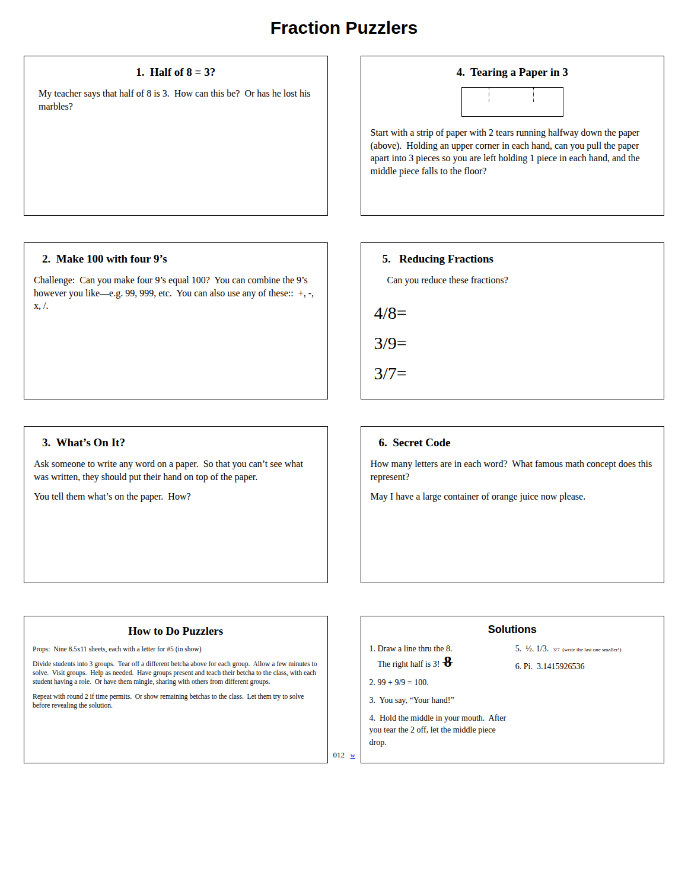Fraction Puzzlers
1. Half of 8 = 3?
My teacher says that half of 8 is 3. How can this be? Or has he lost his marbles?
4. Tearing a Paper in 3
Start with a strip of paper with 2 tears running halfway down the paper (above). Holding an upper corner in each hand, can you pull the paper apart into 3 pieces so you are left holding 1 piece in each hand, and the middle piece falls to the floor?
2. Make 100 with four 9’s
Challenge: Can you make four 9’s equal 100? You can combine the 9’s however you like—e.g. 99, 999, etc. You can also use any of these:: +, -, x, /.
5. Reducing Fractions
Can you reduce these fractions?
4/8=
3/9=
3/7=
3. What’s On It?
Ask someone to write any word on a paper. So that you can’t see what was written, they should put their hand on top of the paper.
You tell them what’s on the paper. How?
6. Secret Code
How many letters are in each word? What famous math concept does this represent?
May I have a large container of orange juice now please.
How to Do Puzzlers
Props: Nine 8.5x11 sheets, each with a letter for #5 (in show)
Divide students into 3 groups. Tear off a different betcha above for each group. Allow a few minutes to solve. Visit groups. Help as needed. Have groups present and teach their betcha to the class, with each student having a role. Or have them mingle, sharing with others from different groups.
Repeat with round 2 if time permits. Or show remaining betchas to the class. Let them try to solve before revealing the solution.
Solutions
1. Draw a line thru the 8.
The right half is 3! 8
2. 99 + 9/9 = 100.
3. You say, “Your hand!”
4. Hold the middle in your mouth. After you tear the 2 off, let the middle piece drop.
5. ½. 1/3. 3/7 (write the last one smaller!)
6. Pi. 3.1415926536
012 w